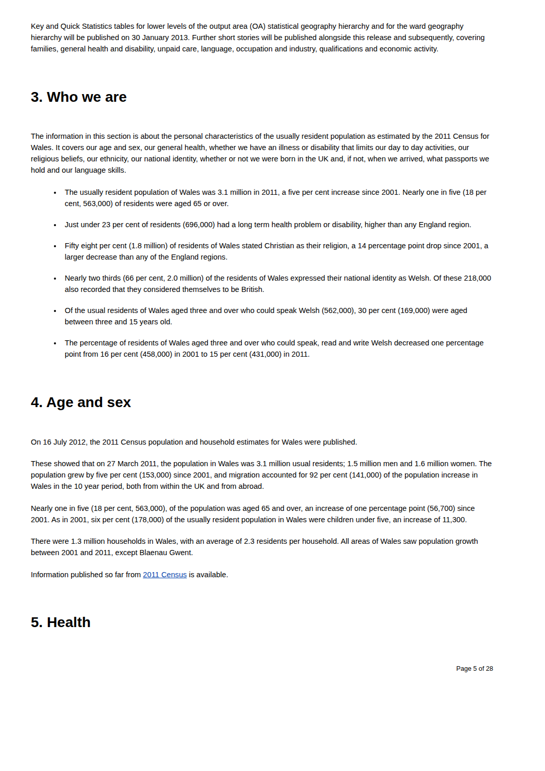Key and Quick Statistics tables for lower levels of the output area (OA) statistical geography hierarchy and for the ward geography hierarchy will be published on 30 January 2013. Further short stories will be published alongside this release and subsequently, covering families, general health and disability, unpaid care, language, occupation and industry, qualifications and economic activity.
3. Who we are
The information in this section is about the personal characteristics of the usually resident population as estimated by the 2011 Census for Wales. It covers our age and sex, our general health, whether we have an illness or disability that limits our day to day activities, our religious beliefs, our ethnicity, our national identity, whether or not we were born in the UK and, if not, when we arrived, what passports we hold and our language skills.
The usually resident population of Wales was 3.1 million in 2011, a five per cent increase since 2001. Nearly one in five (18 per cent, 563,000) of residents were aged 65 or over.
Just under 23 per cent of residents (696,000) had a long term health problem or disability, higher than any England region.
Fifty eight per cent (1.8 million) of residents of Wales stated Christian as their religion, a 14 percentage point drop since 2001, a larger decrease than any of the England regions.
Nearly two thirds (66 per cent, 2.0 million) of the residents of Wales expressed their national identity as Welsh. Of these 218,000 also recorded that they considered themselves to be British.
Of the usual residents of Wales aged three and over who could speak Welsh (562,000), 30 per cent (169,000) were aged between three and 15 years old.
The percentage of residents of Wales aged three and over who could speak, read and write Welsh decreased one percentage point from 16 per cent (458,000) in 2001 to 15 per cent (431,000) in 2011.
4. Age and sex
On 16 July 2012, the 2011 Census population and household estimates for Wales were published.
These showed that on 27 March 2011, the population in Wales was 3.1 million usual residents; 1.5 million men and 1.6 million women. The population grew by five per cent (153,000) since 2001, and migration accounted for 92 per cent (141,000) of the population increase in Wales in the 10 year period, both from within the UK and from abroad.
Nearly one in five (18 per cent, 563,000), of the population was aged 65 and over, an increase of one percentage point (56,700) since 2001. As in 2001, six per cent (178,000) of the usually resident population in Wales were children under five, an increase of 11,300.
There were 1.3 million households in Wales, with an average of 2.3 residents per household. All areas of Wales saw population growth between 2001 and 2011, except Blaenau Gwent.
Information published so far from 2011 Census is available.
5. Health
Page 5 of 28